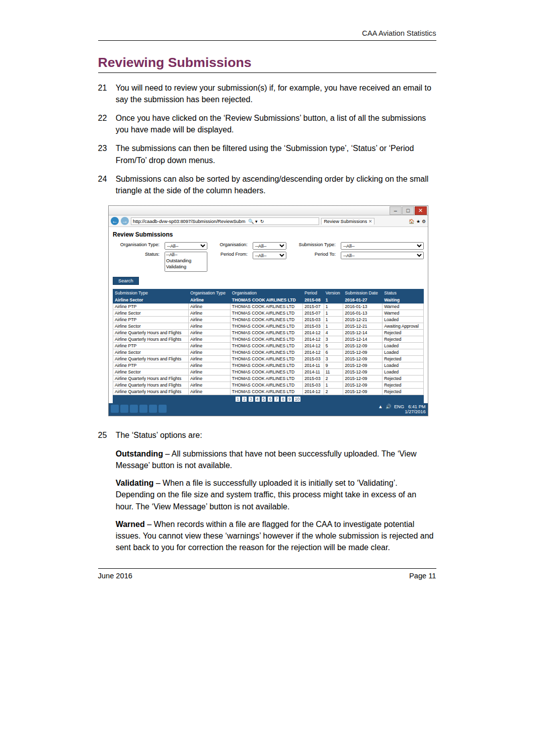CAA Aviation Statistics
Reviewing Submissions
21 You will need to review your submission(s) if, for example, you have received an email to say the submission has been rejected.
22 Once you have clicked on the ‘Review Submissions’ button, a list of all the submissions you have made will be displayed.
23 The submissions can then be filtered using the ‘Submission type’, ‘Status’ or ‘Period From/To’ drop down menus.
24 Submissions can also be sorted by ascending/descending order by clicking on the small triangle at the side of the column headers.
–□✕
←
→
http://caadb-dvw-sp03:8097/Submission/ReviewSubm 🔍 ▾ ↻
Review Submissions ✕
🏠 ★ ⚙
Review Submissions
Organisation Type: --All-- Organisation: --All-- Submission Type: --All-- Status: --All-- Outstanding Validating Warned Period From: --All-- Period To: --All--
Search
| Submission Type | Organisation Type | Organisation | Period | Version | Submission Date | Status |
| --- | --- | --- | --- | --- | --- | --- |
| Airline Sector | Airline | THOMAS COOK AIRLINES LTD | 2015-08 | 1 | 2016-01-27 | Waiting |
| Airline PTP | Airline | THOMAS COOK AIRLINES LTD | 2015-07 | 1 | 2016-01-13 | Warned |
| Airline Sector | Airline | THOMAS COOK AIRLINES LTD | 2015-07 | 1 | 2016-01-13 | Warned |
| Airline PTP | Airline | THOMAS COOK AIRLINES LTD | 2015-03 | 1 | 2015-12-21 | Loaded |
| Airline Sector | Airline | THOMAS COOK AIRLINES LTD | 2015-03 | 1 | 2015-12-21 | Awaiting Approval |
| Airline Quarterly Hours and Flights | Airline | THOMAS COOK AIRLINES LTD | 2014-12 | 4 | 2015-12-14 | Rejected |
| Airline Quarterly Hours and Flights | Airline | THOMAS COOK AIRLINES LTD | 2014-12 | 3 | 2015-12-14 | Rejected |
| Airline PTP | Airline | THOMAS COOK AIRLINES LTD | 2014-12 | 5 | 2015-12-09 | Loaded |
| Airline Sector | Airline | THOMAS COOK AIRLINES LTD | 2014-12 | 6 | 2015-12-09 | Loaded |
| Airline Quarterly Hours and Flights | Airline | THOMAS COOK AIRLINES LTD | 2015-03 | 3 | 2015-12-09 | Rejected |
| Airline PTP | Airline | THOMAS COOK AIRLINES LTD | 2014-11 | 9 | 2015-12-09 | Loaded |
| Airline Sector | Airline | THOMAS COOK AIRLINES LTD | 2014-11 | 11 | 2015-12-09 | Loaded |
| Airline Quarterly Hours and Flights | Airline | THOMAS COOK AIRLINES LTD | 2015-03 | 2 | 2015-12-09 | Rejected |
| Airline Quarterly Hours and Flights | Airline | THOMAS COOK AIRLINES LTD | 2015-03 | 1 | 2015-12-09 | Rejected |
| Airline Quarterly Hours and Flights | Airline | THOMAS COOK AIRLINES LTD | 2014-12 | 2 | 2015-12-09 | Rejected |
12345678910
▲ 🔊 ENG 6:41 PM
1/27/2016
25 The ‘Status’ options are:
Outstanding – All submissions that have not been successfully uploaded. The ‘View Message’ button is not available.
Validating – When a file is successfully uploaded it is initially set to ‘Validating’. Depending on the file size and system traffic, this process might take in excess of an hour. The ‘View Message’ button is not available.
Warned – When records within a file are flagged for the CAA to investigate potential issues. You cannot view these ‘warnings’ however if the whole submission is rejected and sent back to you for correction the reason for the rejection will be made clear.
June 2016
Page 11